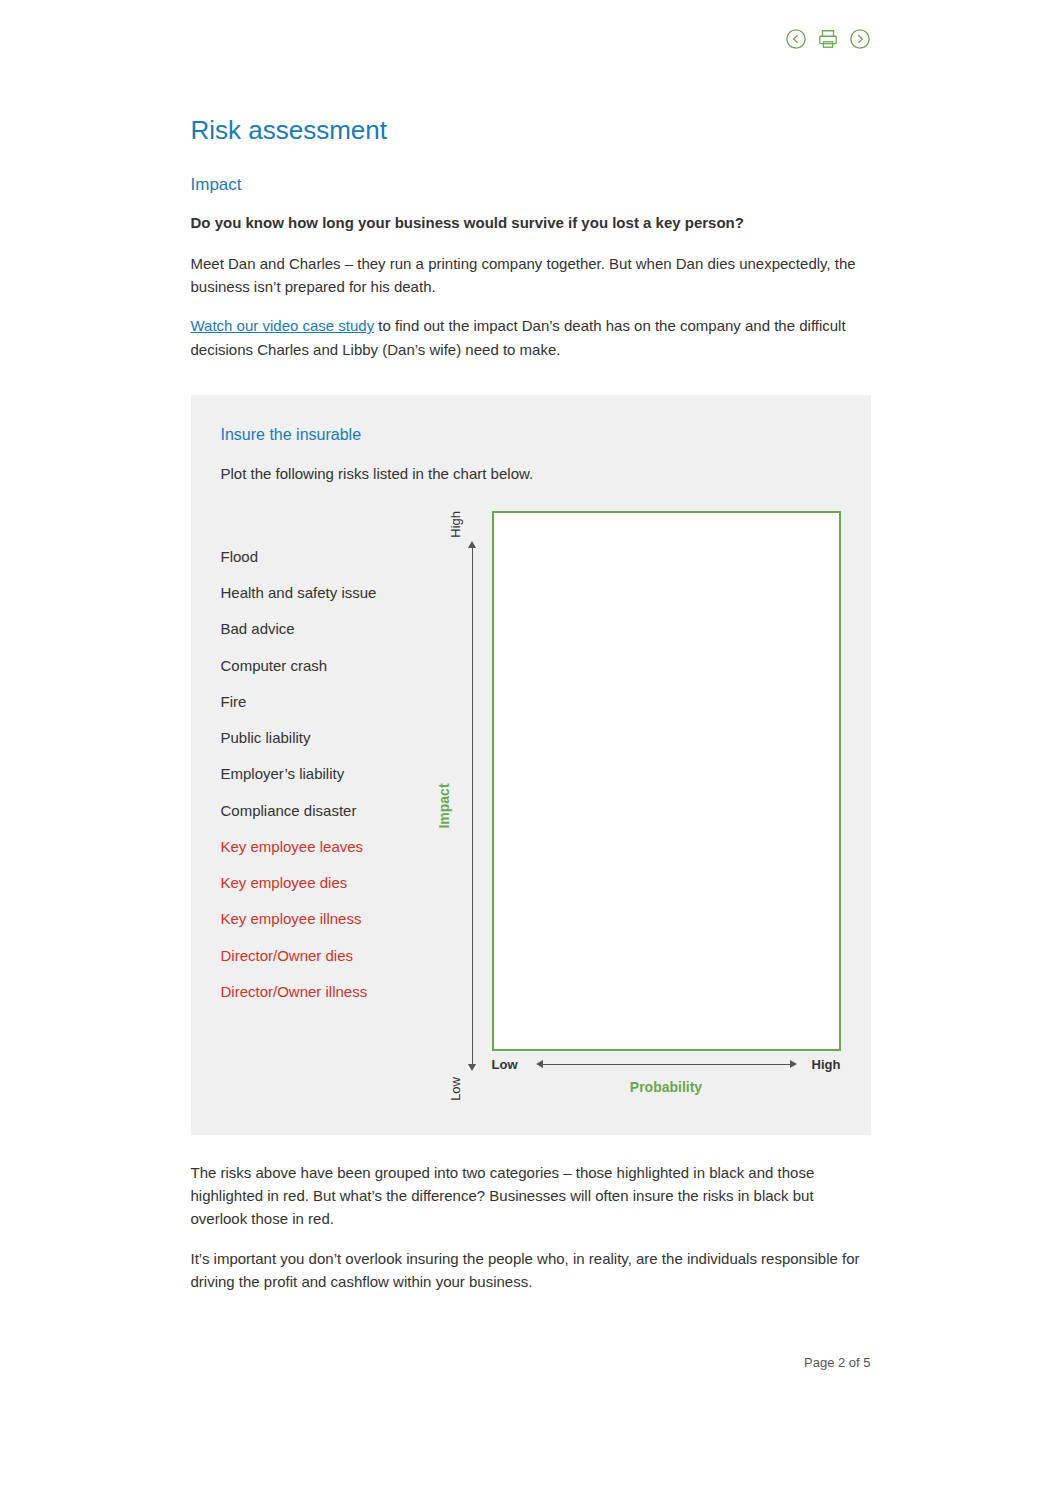Risk assessment
Impact
Do you know how long your business would survive if you lost a key person?
Meet Dan and Charles – they run a printing company together. But when Dan dies unexpectedly, the business isn’t prepared for his death.
Watch our video case study to find out the impact Dan’s death has on the company and the difficult decisions Charles and Libby (Dan’s wife) need to make.
Insure the insurable
Plot the following risks listed in the chart below.
Flood
Health and safety issue
Bad advice
Computer crash
Fire
Public liability
Employer’s liability
Compliance disaster
Key employee leaves
Key employee dies
Key employee illness
Director/Owner dies
Director/Owner illness
High Impact Low
Low High Probability
The risks above have been grouped into two categories – those highlighted in black and those highlighted in red. But what’s the difference? Businesses will often insure the risks in black but overlook those in red.
It’s important you don’t overlook insuring the people who, in reality, are the individuals responsible for driving the profit and cashflow within your business.
Page 2 of 5